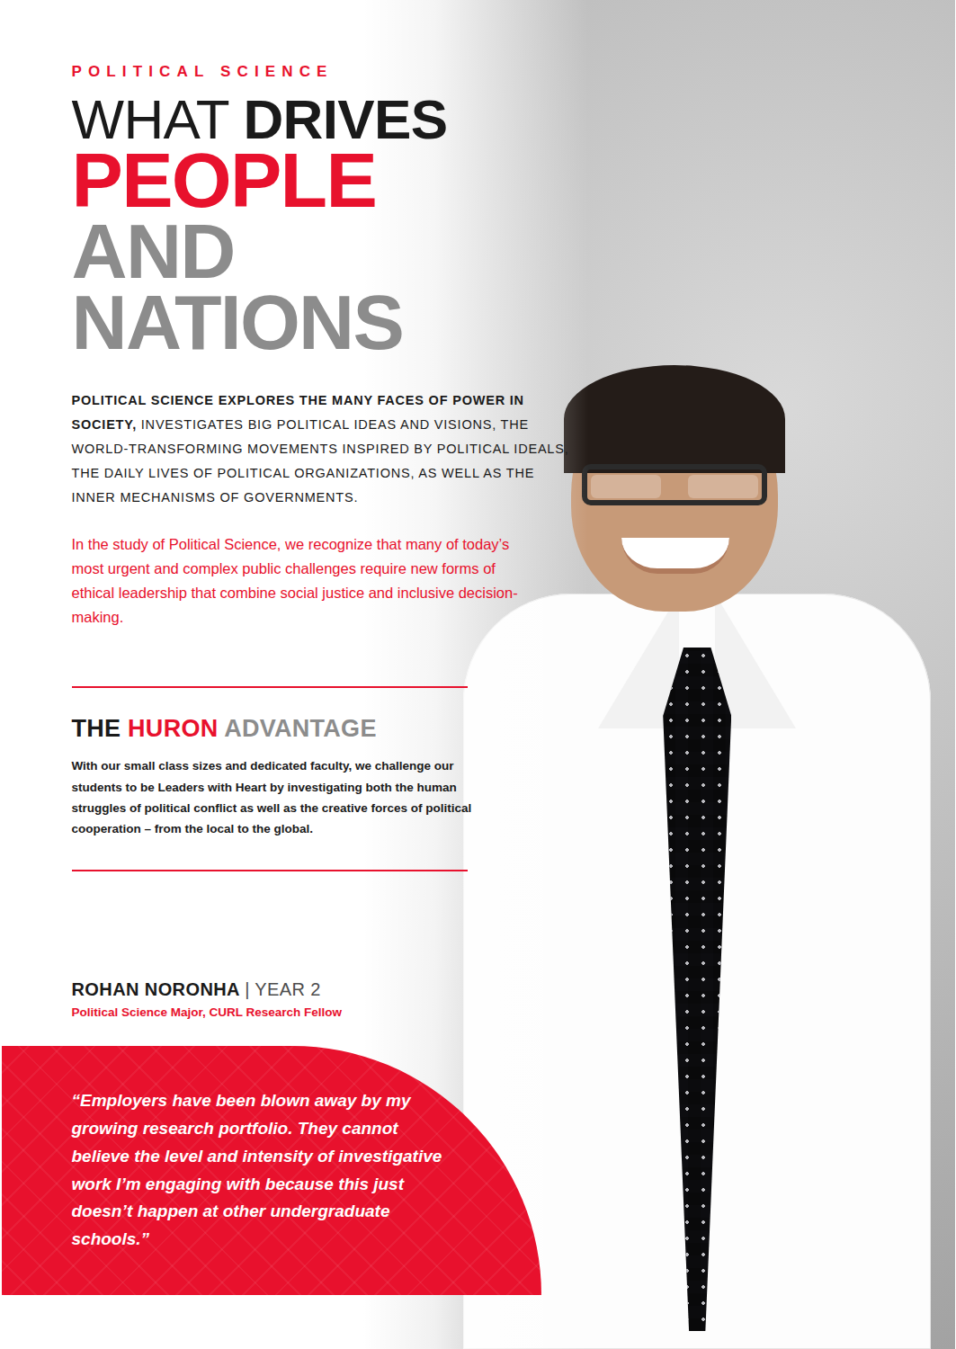Political Science
WHAT DRIVES PEOPLE AND NATIONS
Political science explores the many faces of power in society, investigates big political ideas and visions, the world-transforming movements inspired by political ideals, the daily lives of political organizations, as well as the inner mechanisms of governments.
In the study of Political Science, we recognize that many of today’s most urgent and complex public challenges require new forms of ethical leadership that combine social justice and inclusive decision-making.
THE HURON ADVANTAGE
With our small class sizes and dedicated faculty, we challenge our students to be Leaders with Heart by investigating both the human struggles of political conflict as well as the creative forces of political cooperation – from the local to the global.
ROHAN NORONHA | YEAR 2
Political Science Major, CURL Research Fellow
“Employers have been blown away by my growing research portfolio. They cannot believe the level and intensity of investigative work I’m engaging with because this just doesn’t happen at other undergraduate schools.”